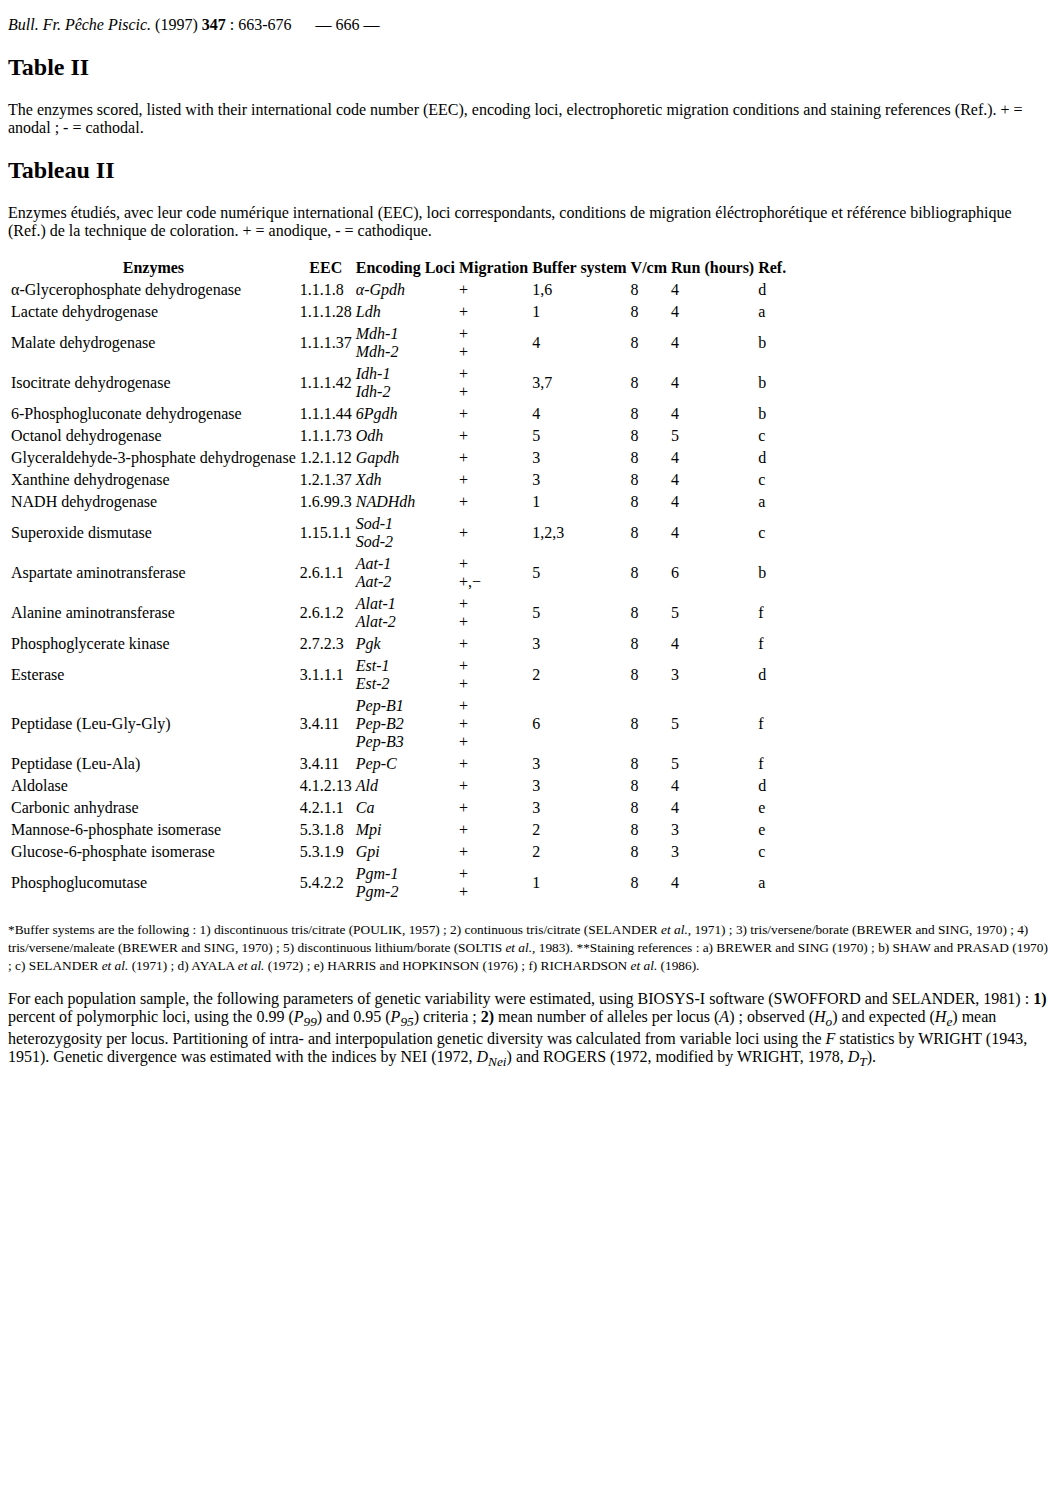Bull. Fr. Pêche Piscic. (1997) 347 : 663-676 — 666 —
Table II
The enzymes scored, listed with their international code number (EEC), encoding loci, electrophoretic migration conditions and staining references (Ref.). + = anodal ; - = cathodal.
Tableau II
Enzymes étudiés, avec leur code numérique international (EEC), loci correspondants, conditions de migration éléctrophorétique et référence bibliographique (Ref.) de la technique de coloration. + = anodique, - = cathodique.
| Enzymes | EEC | Encoding Loci | Migration | Buffer system | V/cm | Run (hours) | Ref. |
| --- | --- | --- | --- | --- | --- | --- | --- |
| α-Glycerophosphate dehydrogenase | 1.1.1.8 | α-Gpdh | + | 1,6 | 8 | 4 | d |
| Lactate dehydrogenase | 1.1.1.28 | Ldh | + | 1 | 8 | 4 | a |
| Malate dehydrogenase | 1.1.1.37 | Mdh-1 Mdh-2 | + + | 4 | 8 | 4 | b |
| Isocitrate dehydrogenase | 1.1.1.42 | Idh-1 Idh-2 | + + | 3,7 | 8 | 4 | b |
| 6-Phosphogluconate dehydrogenase | 1.1.1.44 | 6Pgdh | + | 4 | 8 | 4 | b |
| Octanol dehydrogenase | 1.1.1.73 | Odh | + | 5 | 8 | 5 | c |
| Glyceraldehyde-3-phosphate dehydrogenase | 1.2.1.12 | Gapdh | + | 3 | 8 | 4 | d |
| Xanthine dehydrogenase | 1.2.1.37 | Xdh | + | 3 | 8 | 4 | c |
| NADH dehydrogenase | 1.6.99.3 | NADHdh | + | 1 | 8 | 4 | a |
| Superoxide dismutase | 1.15.1.1 | Sod-1 Sod-2 | + | 1,2,3 | 8 | 4 | c |
| Aspartate aminotransferase | 2.6.1.1 | Aat-1 Aat-2 | + +,− | 5 | 8 | 6 | b |
| Alanine aminotransferase | 2.6.1.2 | Alat-1 Alat-2 | + + | 5 | 8 | 5 | f |
| Phosphoglycerate kinase | 2.7.2.3 | Pgk | + | 3 | 8 | 4 | f |
| Esterase | 3.1.1.1 | Est-1 Est-2 | + + | 2 | 8 | 3 | d |
| Peptidase (Leu-Gly-Gly) | 3.4.11 | Pep-B1 Pep-B2 Pep-B3 | + + + | 6 | 8 | 5 | f |
| Peptidase (Leu-Ala) | 3.4.11 | Pep-C | + | 3 | 8 | 5 | f |
| Aldolase | 4.1.2.13 | Ald | + | 3 | 8 | 4 | d |
| Carbonic anhydrase | 4.2.1.1 | Ca | + | 3 | 8 | 4 | e |
| Mannose-6-phosphate isomerase | 5.3.1.8 | Mpi | + | 2 | 8 | 3 | e |
| Glucose-6-phosphate isomerase | 5.3.1.9 | Gpi | + | 2 | 8 | 3 | c |
| Phosphoglucomutase | 5.4.2.2 | Pgm-1 Pgm-2 | + + | 1 | 8 | 4 | a |
*Buffer systems are the following : 1) discontinuous tris/citrate (POULIK, 1957) ; 2) continuous tris/citrate (SELANDER et al., 1971) ; 3) tris/versene/borate (BREWER and SING, 1970) ; 4) tris/versene/maleate (BREWER and SING, 1970) ; 5) discontinuous lithium/borate (SOLTIS et al., 1983). **Staining references : a) BREWER and SING (1970) ; b) SHAW and PRASAD (1970) ; c) SELANDER et al. (1971) ; d) AYALA et al. (1972) ; e) HARRIS and HOPKINSON (1976) ; f) RICHARDSON et al. (1986).
For each population sample, the following parameters of genetic variability were estimated, using BIOSYS-I software (SWOFFORD and SELANDER, 1981) : 1) percent of polymorphic loci, using the 0.99 (P99) and 0.95 (P95) criteria ; 2) mean number of alleles per locus (A) ; observed (Ho) and expected (He) mean heterozygosity per locus. Partitioning of intra- and interpopulation genetic diversity was calculated from variable loci using the F statistics by WRIGHT (1943, 1951). Genetic divergence was estimated with the indices by NEI (1972, DNei) and ROGERS (1972, modified by WRIGHT, 1978, DT).